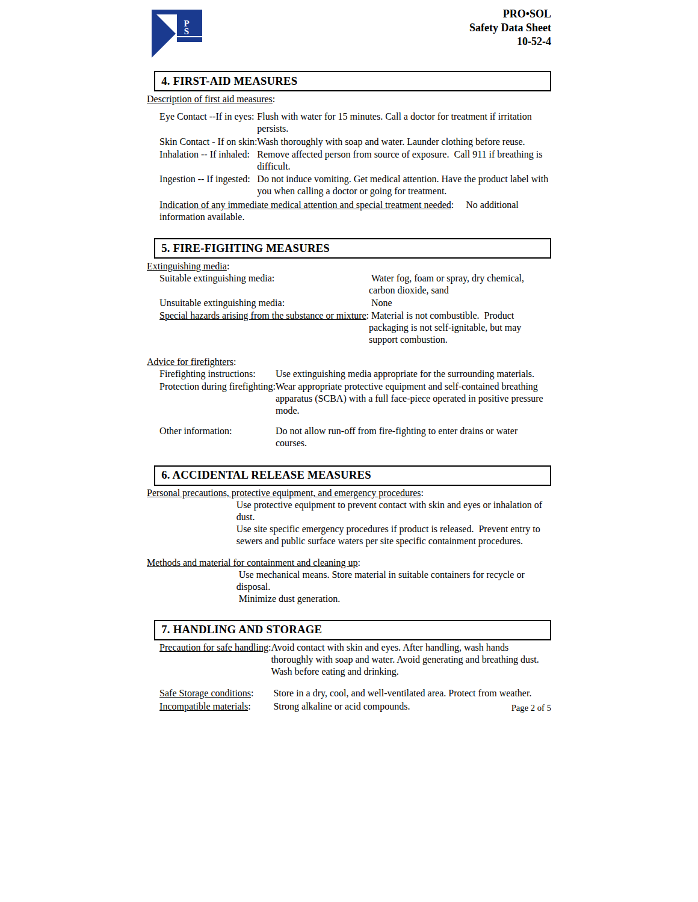P S
PRO•SOL
Safety Data Sheet
10-52-4
4. FIRST-AID MEASURES
Description of first aid measures:
| Eye Contact --If in eyes: | Flush with water for 15 minutes. Call a doctor for treatment if irritation persists. |
| Skin Contact - If on skin: | Wash thoroughly with soap and water. Launder clothing before reuse. |
| Inhalation -- If inhaled: | Remove affected person from source of exposure. Call 911 if breathing is difficult. |
| Ingestion -- If ingested: | Do not induce vomiting. Get medical attention. Have the product label with you when calling a doctor or going for treatment. |
Indication of any immediate medical attention and special treatment needed: No additional information available.
5. FIRE-FIGHTING MEASURES
Extinguishing media:
| Suitable extinguishing media: | Water fog, foam or spray, dry chemical, carbon dioxide, sand |
| Unsuitable extinguishing media: | None |
| Special hazards arising from the substance or mixture : | Material is not combustible. Product packaging is not self-ignitable, but may support combustion. |
Advice for firefighters:
| Firefighting instructions: | Use extinguishing media appropriate for the surrounding materials. |
| Protection during firefighting: | Wear appropriate protective equipment and self-contained breathing apparatus (SCBA) with a full face-piece operated in positive pressure mode. |
| Other information: | Do not allow run-off from fire-fighting to enter drains or water courses. |
6. ACCIDENTAL RELEASE MEASURES
Personal precautions, protective equipment, and emergency procedures:
Use protective equipment to prevent contact with skin and eyes or inhalation of dust.
Use site specific emergency procedures if product is released. Prevent entry to sewers and public surface waters per site specific containment procedures.
Methods and material for containment and cleaning up:
Use mechanical means. Store material in suitable containers for recycle or disposal.
Minimize dust generation.
7. HANDLING AND STORAGE
| Precaution for safe handling : | Avoid contact with skin and eyes. After handling, wash hands thoroughly with soap and water. Avoid generating and breathing dust. Wash before eating and drinking. |
| Safe Storage conditions : | Store in a dry, cool, and well-ventilated area. Protect from weather. |
| Incompatible materials : | Strong alkaline or acid compounds. |
Page 2 of 5